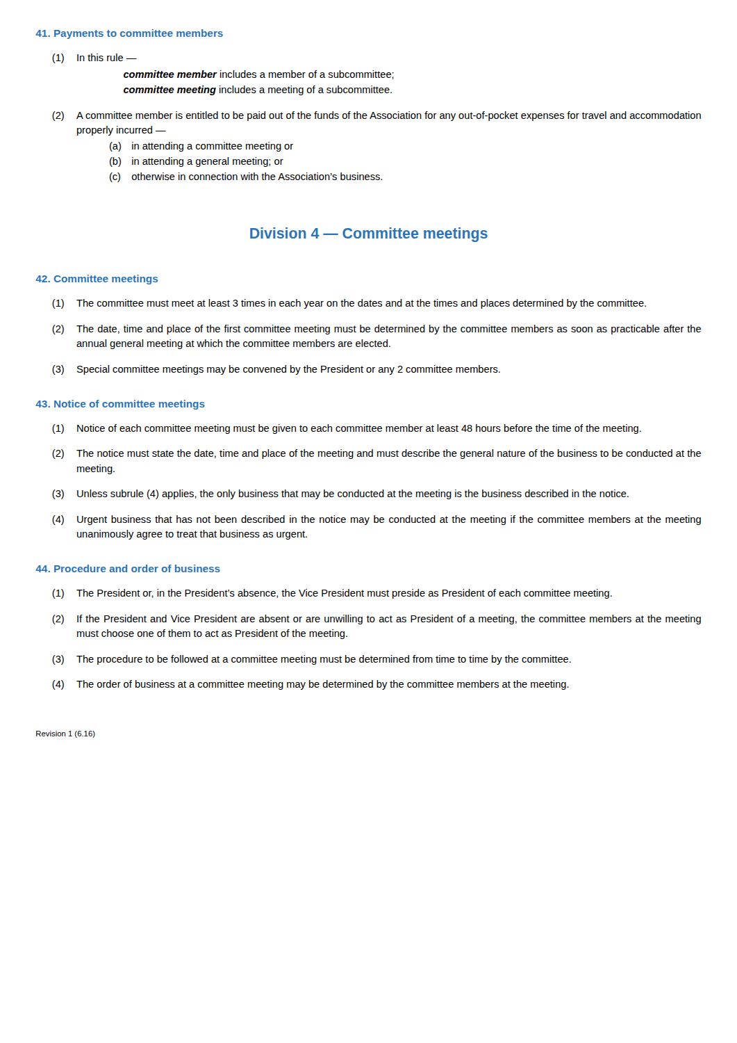41. Payments to committee members
(1) In this rule —
committee member includes a member of a subcommittee;
committee meeting includes a meeting of a subcommittee.
(2) A committee member is entitled to be paid out of the funds of the Association for any out-of-pocket expenses for travel and accommodation properly incurred —
(a) in attending a committee meeting or
(b) in attending a general meeting; or
(c) otherwise in connection with the Association’s business.
Division 4 — Committee meetings
42. Committee meetings
(1) The committee must meet at least 3 times in each year on the dates and at the times and places determined by the committee.
(2) The date, time and place of the first committee meeting must be determined by the committee members as soon as practicable after the annual general meeting at which the committee members are elected.
(3) Special committee meetings may be convened by the President or any 2 committee members.
43. Notice of committee meetings
(1) Notice of each committee meeting must be given to each committee member at least 48 hours before the time of the meeting.
(2) The notice must state the date, time and place of the meeting and must describe the general nature of the business to be conducted at the meeting.
(3) Unless subrule (4) applies, the only business that may be conducted at the meeting is the business described in the notice.
(4) Urgent business that has not been described in the notice may be conducted at the meeting if the committee members at the meeting unanimously agree to treat that business as urgent.
44. Procedure and order of business
(1) The President or, in the President’s absence, the Vice President must preside as President of each committee meeting.
(2) If the President and Vice President are absent or are unwilling to act as President of a meeting, the committee members at the meeting must choose one of them to act as President of the meeting.
(3) The procedure to be followed at a committee meeting must be determined from time to time by the committee.
(4) The order of business at a committee meeting may be determined by the committee members at the meeting.
Revision 1 (6.16)